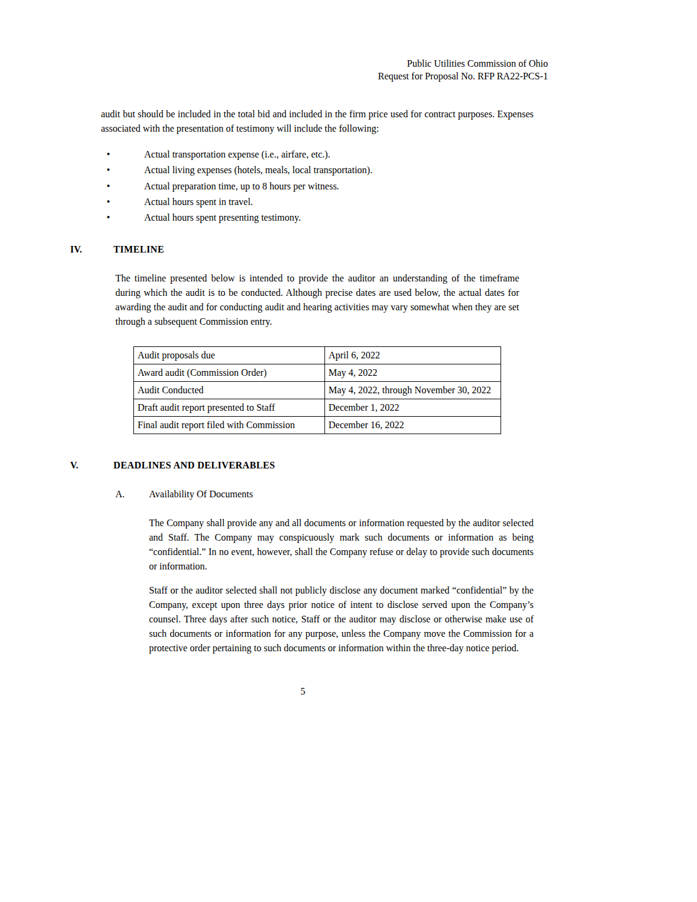Public Utilities Commission of Ohio
Request for Proposal No. RFP RA22-PCS-1
audit but should be included in the total bid and included in the firm price used for contract purposes. Expenses associated with the presentation of testimony will include the following:
Actual transportation expense (i.e., airfare, etc.).
Actual living expenses (hotels, meals, local transportation).
Actual preparation time, up to 8 hours per witness.
Actual hours spent in travel.
Actual hours spent presenting testimony.
IV. TIMELINE
The timeline presented below is intended to provide the auditor an understanding of the timeframe during which the audit is to be conducted. Although precise dates are used below, the actual dates for awarding the audit and for conducting audit and hearing activities may vary somewhat when they are set through a subsequent Commission entry.
| Audit proposals due | April 6, 2022 |
| Award audit (Commission Order) | May 4, 2022 |
| Audit Conducted | May 4, 2022, through November 30, 2022 |
| Draft audit report presented to Staff | December 1, 2022 |
| Final audit report filed with Commission | December 16, 2022 |
V. DEADLINES AND DELIVERABLES
A. Availability Of Documents
The Company shall provide any and all documents or information requested by the auditor selected and Staff. The Company may conspicuously mark such documents or information as being “confidential.” In no event, however, shall the Company refuse or delay to provide such documents or information.
Staff or the auditor selected shall not publicly disclose any document marked “confidential” by the Company, except upon three days prior notice of intent to disclose served upon the Company’s counsel. Three days after such notice, Staff or the auditor may disclose or otherwise make use of such documents or information for any purpose, unless the Company move the Commission for a protective order pertaining to such documents or information within the three-day notice period.
5